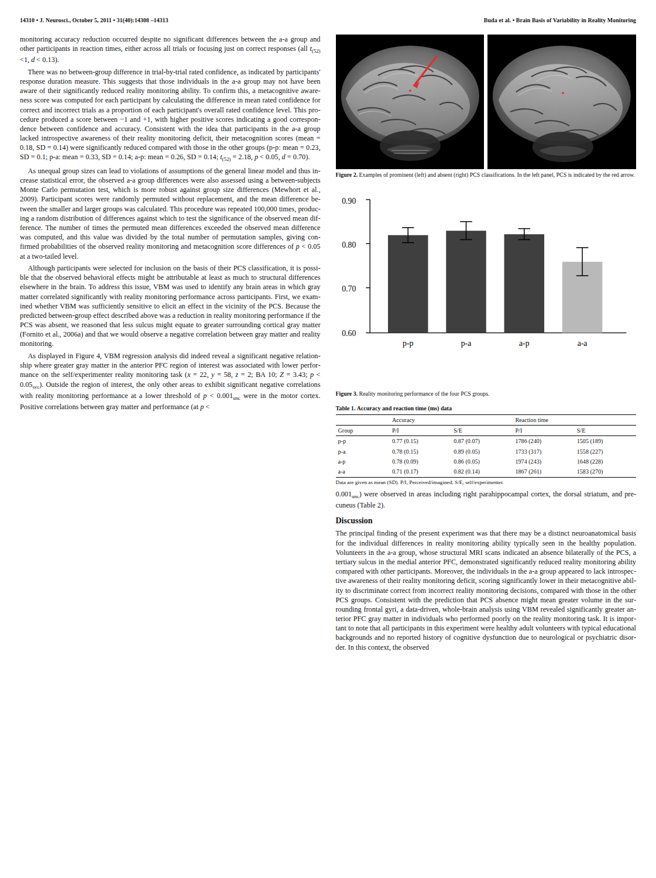14310 • J. Neurosci., October 5, 2011 • 31(40):14308 –14313
Buda et al. • Brain Basis of Variability in Reality Monitoring
monitoring accuracy reduction occurred despite no significant differences between the a-a group and other participants in reaction times, either across all trials or focusing just on correct responses (all t(52) <1, d < 0.13).
There was no between-group difference in trial-by-trial rated confidence, as indicated by participants' response duration measure. This suggests that those individuals in the a-a group may not have been aware of their significantly reduced reality monitoring ability. To confirm this, a metacognitive awareness score was computed for each participant by calculating the difference in mean rated confidence for correct and incorrect trials as a proportion of each participant's overall rated confidence level. This procedure produced a score between −1 and +1, with higher positive scores indicating a good correspondence between confidence and accuracy. Consistent with the idea that participants in the a-a group lacked introspective awareness of their reality monitoring deficit, their metacognition scores (mean = 0.18, SD = 0.14) were significantly reduced compared with those in the other groups (p-p: mean = 0.23, SD = 0.1; p-a: mean = 0.33, SD = 0.14; a-p: mean = 0.26, SD = 0.14; t(52) = 2.18, p < 0.05, d = 0.70).
As unequal group sizes can lead to violations of assumptions of the general linear model and thus increase statistical error, the observed a-a group differences were also assessed using a between-subjects Monte Carlo permutation test, which is more robust against group size differences (Mewhort et al., 2009). Participant scores were randomly permuted without replacement, and the mean difference between the smaller and larger groups was calculated. This procedure was repeated 100,000 times, producing a random distribution of differences against which to test the significance of the observed mean difference. The number of times the permuted mean differences exceeded the observed mean difference was computed, and this value was divided by the total number of permutation samples, giving confirmed probabilities of the observed reality monitoring and metacognition score differences of p < 0.05 at a two-tailed level.
Although participants were selected for inclusion on the basis of their PCS classification, it is possible that the observed behavioral effects might be attributable at least as much to structural differences elsewhere in the brain. To address this issue, VBM was used to identify any brain areas in which gray matter correlated significantly with reality monitoring performance across participants. First, we examined whether VBM was sufficiently sensitive to elicit an effect in the vicinity of the PCS. Because the predicted between-group effect described above was a reduction in reality monitoring performance if the PCS was absent, we reasoned that less sulcus might equate to greater surrounding cortical gray matter (Fornito et al., 2006a) and that we would observe a negative correlation between gray matter and reality monitoring.
As displayed in Figure 4, VBM regression analysis did indeed reveal a significant negative relationship where greater gray matter in the anterior PFC region of interest was associated with lower performance on the self/experimenter reality monitoring task (x = 22, y = 58, z = 2; BA 10; Z = 3.43; p < 0.05svc). Outside the region of interest, the only other areas to exhibit significant negative correlations with reality monitoring performance at a lower threshold of p < 0.001unc were in the motor cortex. Positive correlations between gray matter and performance (at p <
Figure 2. Examples of prominent (left) and absent (right) PCS classifications. In the left panel, PCS is indicated by the red arrow.
0.90 0.80 0.70 0.60 p-p p-a a-p a-a
Figure 3. Reality monitoring performance of the four PCS groups.
Table 1. Accuracy and reaction time (ms) data
| | Accuracy | Reaction time |
| --- | --- | --- |
| Group | P/I | S/E | P/I | S/E |
| p-p | 0.77 (0.15) | 0.87 (0.07) | 1786 (240) | 1505 (189) |
| p-a | 0.78 (0.15) | 0.89 (0.05) | 1733 (317) | 1558 (227) |
| a-p | 0.78 (0.09) | 0.86 (0.05) | 1974 (243) | 1648 (228) |
| a-a | 0.71 (0.17) | 0.82 (0.14) | 1867 (261) | 1583 (270) |
Data are given as mean (SD). P/I, Perceived/imagined; S/E, self/experimenter.
0.001unc) were observed in areas including right parahippocampal cortex, the dorsal striatum, and precuneus (Table 2).
Discussion
The principal finding of the present experiment was that there may be a distinct neuroanatomical basis for the individual differences in reality monitoring ability typically seen in the healthy population. Volunteers in the a-a group, whose structural MRI scans indicated an absence bilaterally of the PCS, a tertiary sulcus in the medial anterior PFC, demonstrated significantly reduced reality monitoring ability compared with other participants. Moreover, the individuals in the a-a group appeared to lack introspective awareness of their reality monitoring deficit, scoring significantly lower in their metacognitive ability to discriminate correct from incorrect reality monitoring decisions, compared with those in the other PCS groups. Consistent with the prediction that PCS absence might mean greater volume in the surrounding frontal gyri, a data-driven, whole-brain analysis using VBM revealed significantly greater anterior PFC gray matter in individuals who performed poorly on the reality monitoring task. It is important to note that all participants in this experiment were healthy adult volunteers with typical educational backgrounds and no reported history of cognitive dysfunction due to neurological or psychiatric disorder. In this context, the observed